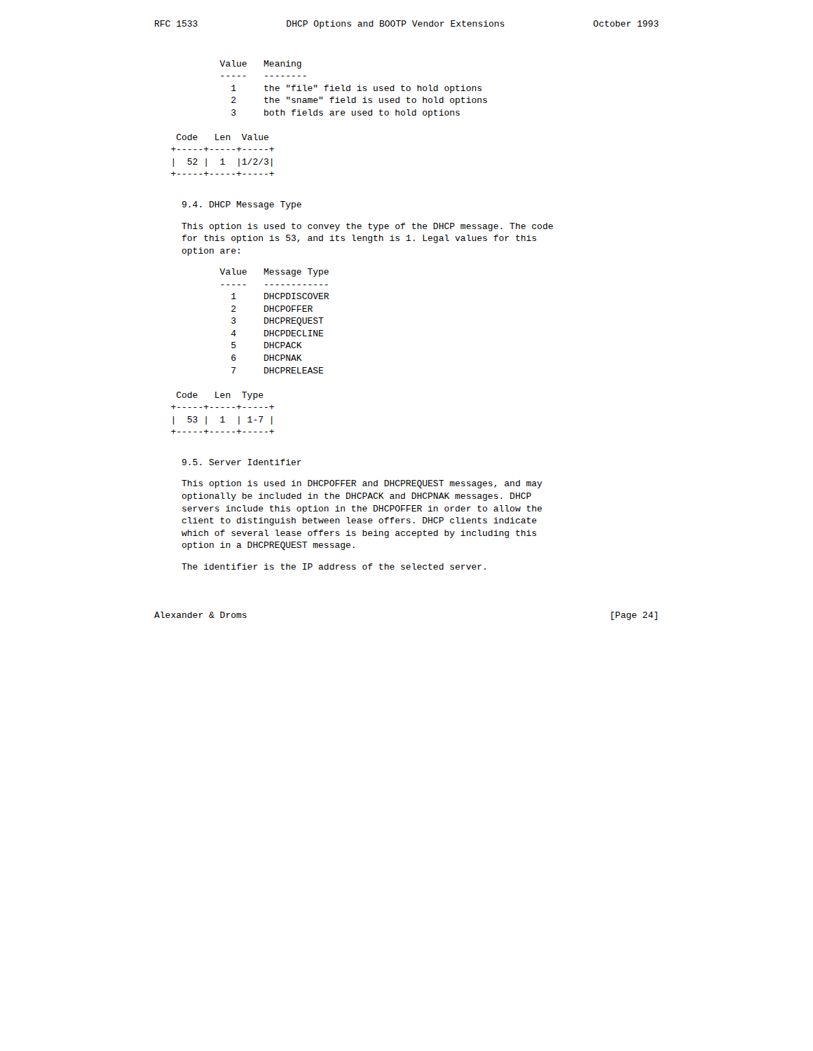RFC 1533 DHCP Options and BOOTP Vendor Extensions October 1993
            Value   Meaning
            -----   --------
              1     the "file" field is used to hold options
              2     the "sname" field is used to hold options
              3     both fields are used to hold options

    Code   Len  Value
   +-----+-----+-----+
   |  52 |  1  |1/2/3|
   +-----+-----+-----+
9.4. DHCP Message Type
This option is used to convey the type of the DHCP message. The code
for this option is 53, and its length is 1. Legal values for this
option are:
            Value   Message Type
            -----   ------------
              1     DHCPDISCOVER
              2     DHCPOFFER
              3     DHCPREQUEST
              4     DHCPDECLINE
              5     DHCPACK
              6     DHCPNAK
              7     DHCPRELEASE

    Code   Len  Type
   +-----+-----+-----+
   |  53 |  1  | 1-7 |
   +-----+-----+-----+
9.5. Server Identifier
This option is used in DHCPOFFER and DHCPREQUEST messages, and may
optionally be included in the DHCPACK and DHCPNAK messages. DHCP
servers include this option in the DHCPOFFER in order to allow the
client to distinguish between lease offers. DHCP clients indicate
which of several lease offers is being accepted by including this
option in a DHCPREQUEST message.
The identifier is the IP address of the selected server.
Alexander & Droms [Page 24]